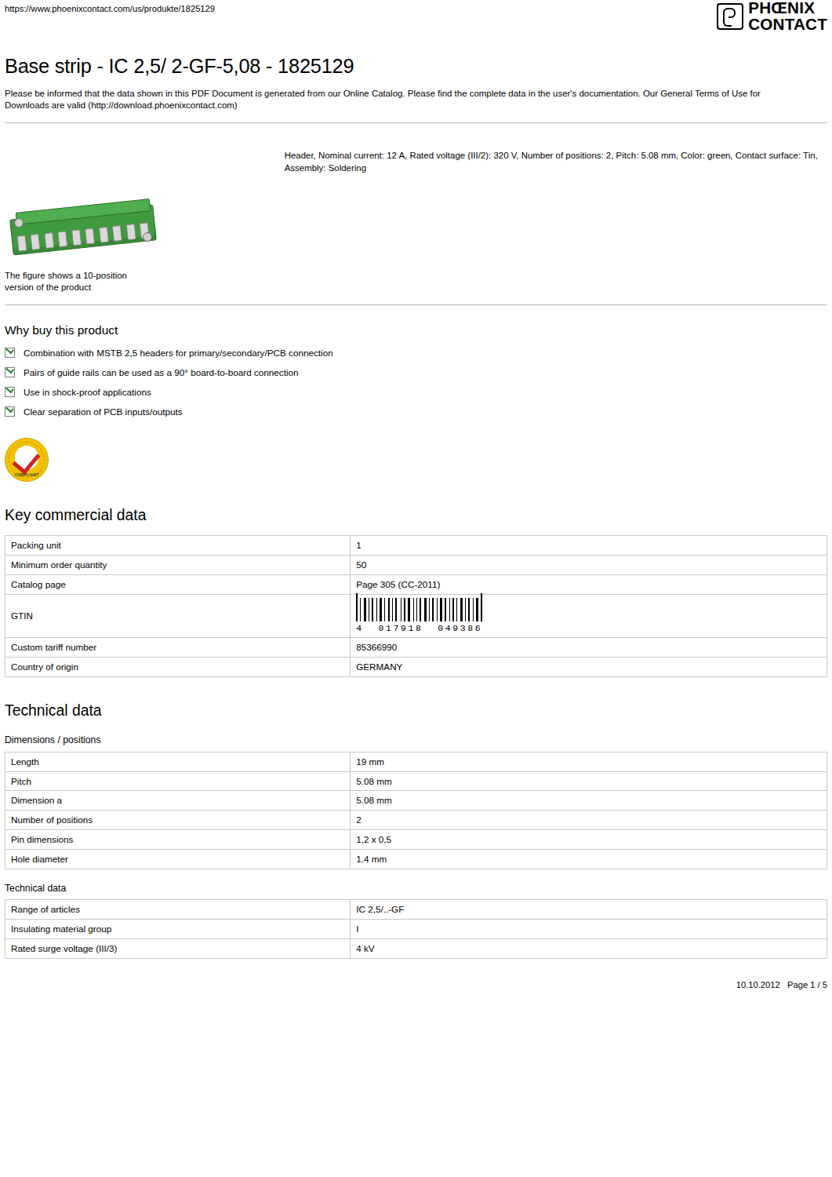https://www.phoenixcontact.com/us/produkte/1825129
PHŒNIX CONTACT
Base strip - IC 2,5/ 2-GF-5,08 - 1825129
Please be informed that the data shown in this PDF Document is generated from our Online Catalog. Please find the complete data in the user's documentation. Our General Terms of Use for Downloads are valid (http://download.phoenixcontact.com)
Header, Nominal current: 12 A, Rated voltage (III/2): 320 V, Number of positions: 2, Pitch: 5.08 mm, Color: green, Contact surface: Tin, Assembly: Soldering
The figure shows a 10-position
version of the product
Why buy this product
Combination with MSTB 2,5 headers for primary/secondary/PCB connection
Pairs of guide rails can be used as a 90° board-to-board connection
Use in shock-proof applications
Clear separation of PCB inputs/outputs
COMPLIANT
Key commercial data
| Packing unit | 1 |
| Minimum order quantity | 50 |
| Catalog page | Page 305 (CC-2011) |
| GTIN | 4 017918 049386 |
| Custom tariff number | 85366990 |
| Country of origin | GERMANY |
Technical data
Dimensions / positions
| Length | 19 mm |
| Pitch | 5.08 mm |
| Dimension a | 5.08 mm |
| Number of positions | 2 |
| Pin dimensions | 1,2 x 0,5 |
| Hole diameter | 1.4 mm |
Technical data
| Range of articles | IC 2,5/..-GF |
| Insulating material group | I |
| Rated surge voltage (III/3) | 4 kV |
10.10.2012 Page 1 / 5